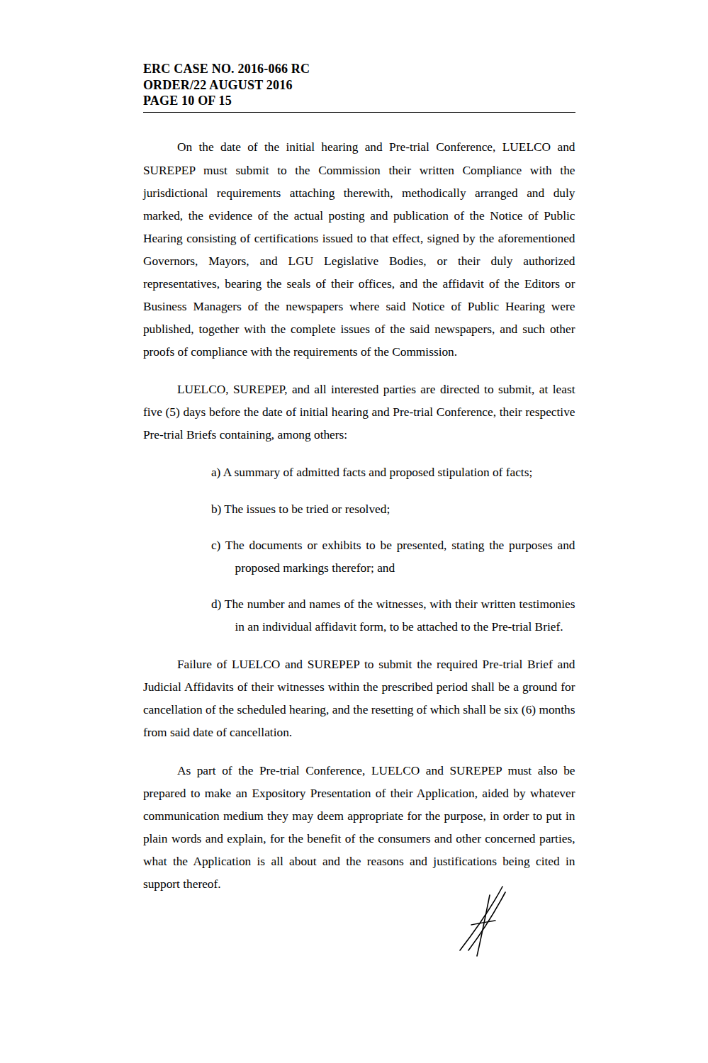ERC CASE NO. 2016-066 RC
ORDER/22 AUGUST 2016
PAGE 10 OF 15
On the date of the initial hearing and Pre-trial Conference, LUELCO and SUREPEP must submit to the Commission their written Compliance with the jurisdictional requirements attaching therewith, methodically arranged and duly marked, the evidence of the actual posting and publication of the Notice of Public Hearing consisting of certifications issued to that effect, signed by the aforementioned Governors, Mayors, and LGU Legislative Bodies, or their duly authorized representatives, bearing the seals of their offices, and the affidavit of the Editors or Business Managers of the newspapers where said Notice of Public Hearing were published, together with the complete issues of the said newspapers, and such other proofs of compliance with the requirements of the Commission.
LUELCO, SUREPEP, and all interested parties are directed to submit, at least five (5) days before the date of initial hearing and Pre-trial Conference, their respective Pre-trial Briefs containing, among others:
a) A summary of admitted facts and proposed stipulation of facts;
b) The issues to be tried or resolved;
c) The documents or exhibits to be presented, stating the purposes and proposed markings therefor; and
d) The number and names of the witnesses, with their written testimonies in an individual affidavit form, to be attached to the Pre-trial Brief.
Failure of LUELCO and SUREPEP to submit the required Pre-trial Brief and Judicial Affidavits of their witnesses within the prescribed period shall be a ground for cancellation of the scheduled hearing, and the resetting of which shall be six (6) months from said date of cancellation.
As part of the Pre-trial Conference, LUELCO and SUREPEP must also be prepared to make an Expository Presentation of their Application, aided by whatever communication medium they may deem appropriate for the purpose, in order to put in plain words and explain, for the benefit of the consumers and other concerned parties, what the Application is all about and the reasons and justifications being cited in support thereof.